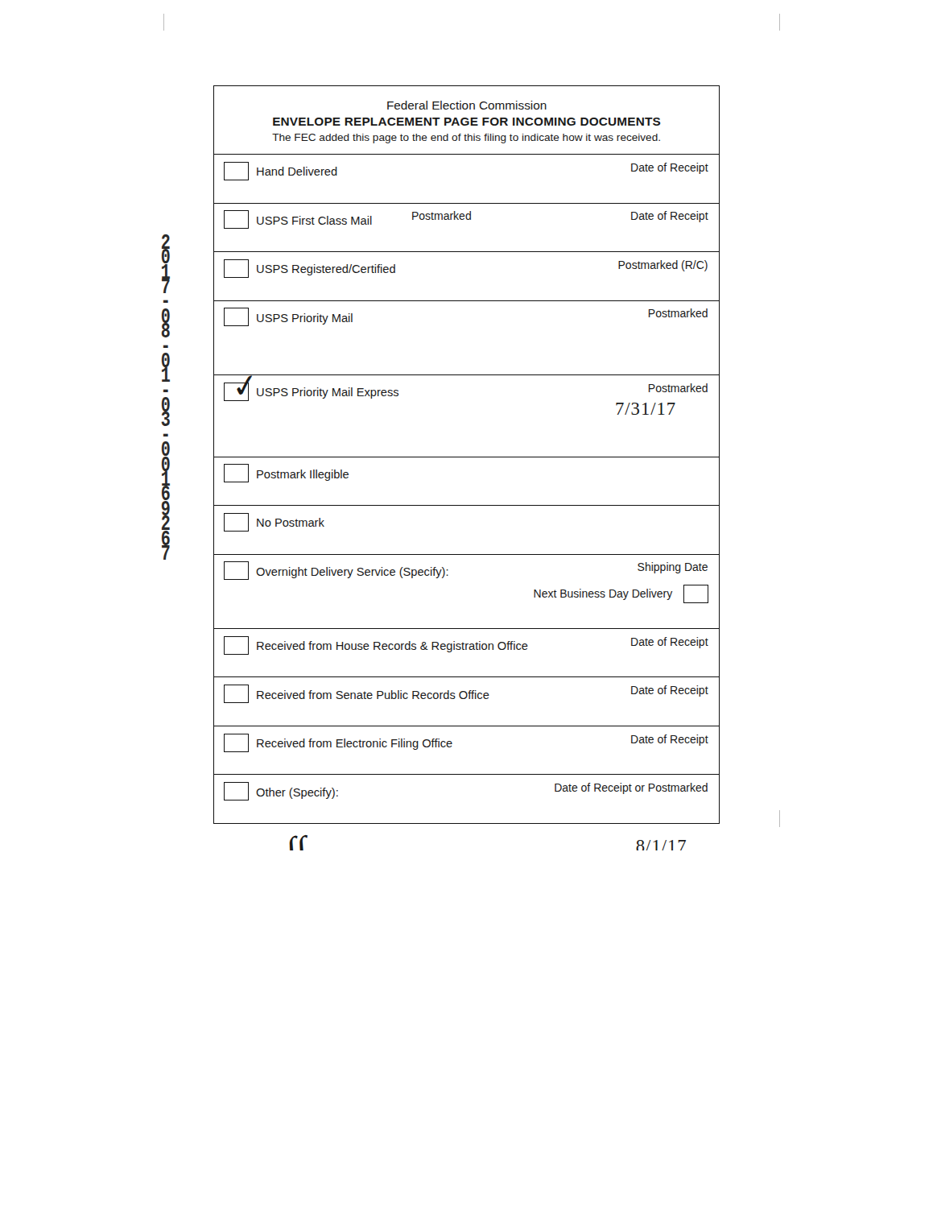2017-08-01-03-00169267
Federal Election Commission
ENVELOPE REPLACEMENT PAGE FOR INCOMING DOCUMENTS
The FEC added this page to the end of this filing to indicate how it was received.
| Date of Receipt Hand Delivered |
| Postmarked Date of Receipt USPS First Class Mail |
| Postmarked (R/C) USPS Registered/Certified |
| Postmarked USPS Priority Mail |
| Postmarked 7/31/17 ✓ USPS Priority Mail Express |
| Postmark Illegible |
| No Postmark |
| Shipping Date Overnight Delivery Service (Specify): Next Business Day Delivery |
| Date of Receipt Received from House Records & Registration Office |
| Date of Receipt Received from Senate Public Records Office |
| Date of Receipt Received from Electronic Filing Office |
| Date of Receipt or Postmarked Other (Specify): |
∫∫
PREPARER
(3/2015)
8/1/17
DATE PREPARED